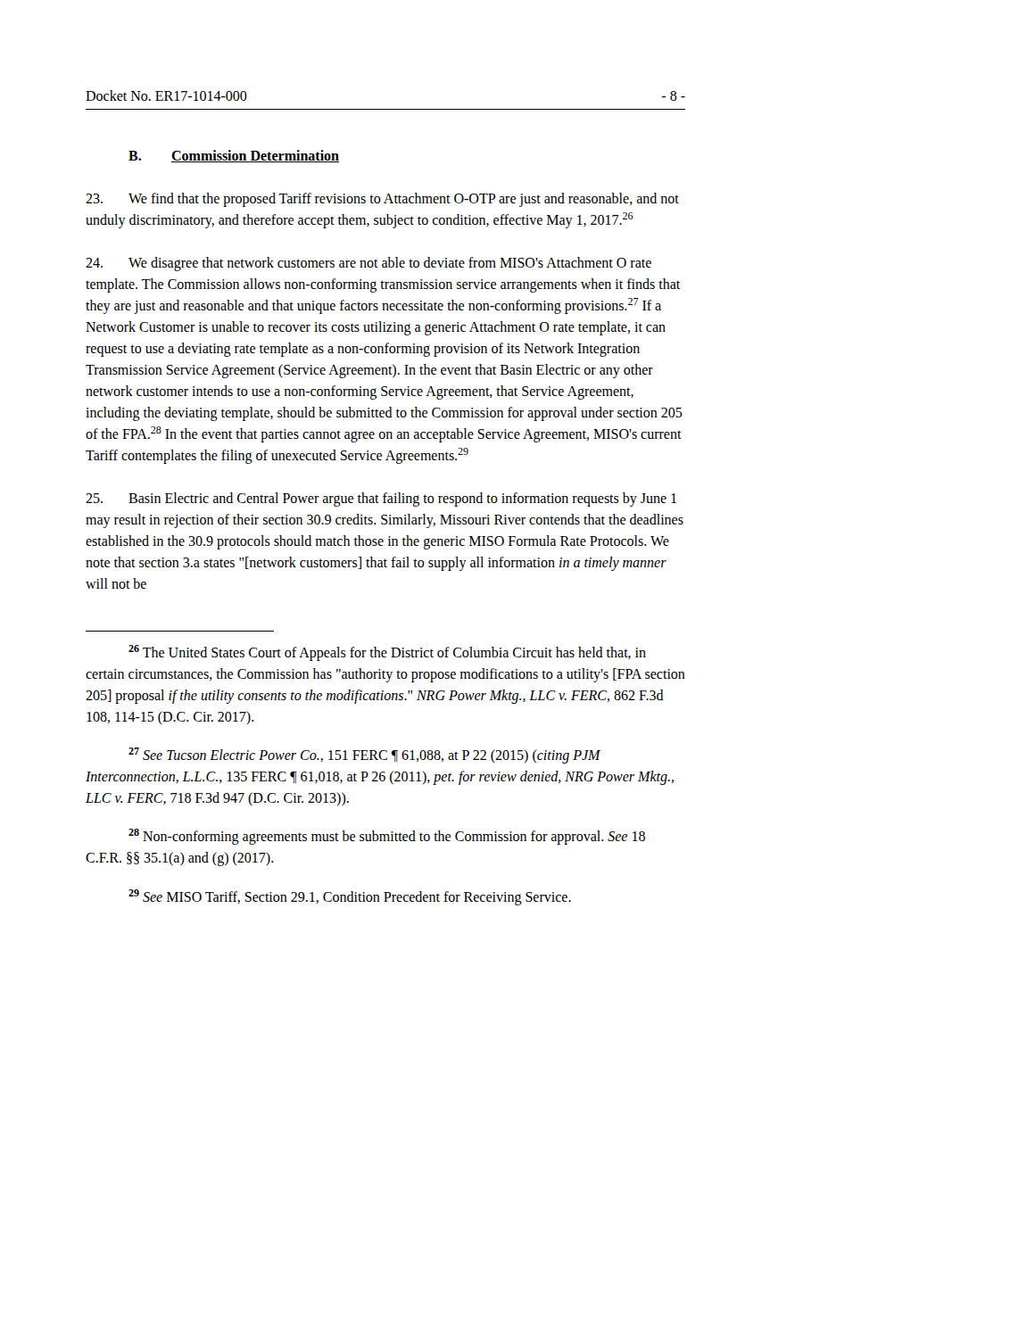Docket No. ER17-1014-000 - 8 -
B. Commission Determination
23. We find that the proposed Tariff revisions to Attachment O-OTP are just and reasonable, and not unduly discriminatory, and therefore accept them, subject to condition, effective May 1, 2017.26
24. We disagree that network customers are not able to deviate from MISO's Attachment O rate template. The Commission allows non-conforming transmission service arrangements when it finds that they are just and reasonable and that unique factors necessitate the non-conforming provisions.27 If a Network Customer is unable to recover its costs utilizing a generic Attachment O rate template, it can request to use a deviating rate template as a non-conforming provision of its Network Integration Transmission Service Agreement (Service Agreement). In the event that Basin Electric or any other network customer intends to use a non-conforming Service Agreement, that Service Agreement, including the deviating template, should be submitted to the Commission for approval under section 205 of the FPA.28 In the event that parties cannot agree on an acceptable Service Agreement, MISO's current Tariff contemplates the filing of unexecuted Service Agreements.29
25. Basin Electric and Central Power argue that failing to respond to information requests by June 1 may result in rejection of their section 30.9 credits. Similarly, Missouri River contends that the deadlines established in the 30.9 protocols should match those in the generic MISO Formula Rate Protocols. We note that section 3.a states "[network customers] that fail to supply all information in a timely manner will not be
26 The United States Court of Appeals for the District of Columbia Circuit has held that, in certain circumstances, the Commission has "authority to propose modifications to a utility's [FPA section 205] proposal if the utility consents to the modifications." NRG Power Mktg., LLC v. FERC, 862 F.3d 108, 114-15 (D.C. Cir. 2017).
27 See Tucson Electric Power Co., 151 FERC ¶ 61,088, at P 22 (2015) (citing PJM Interconnection, L.L.C., 135 FERC ¶ 61,018, at P 26 (2011), pet. for review denied, NRG Power Mktg., LLC v. FERC, 718 F.3d 947 (D.C. Cir. 2013)).
28 Non-conforming agreements must be submitted to the Commission for approval. See 18 C.F.R. §§ 35.1(a) and (g) (2017).
29 See MISO Tariff, Section 29.1, Condition Precedent for Receiving Service.